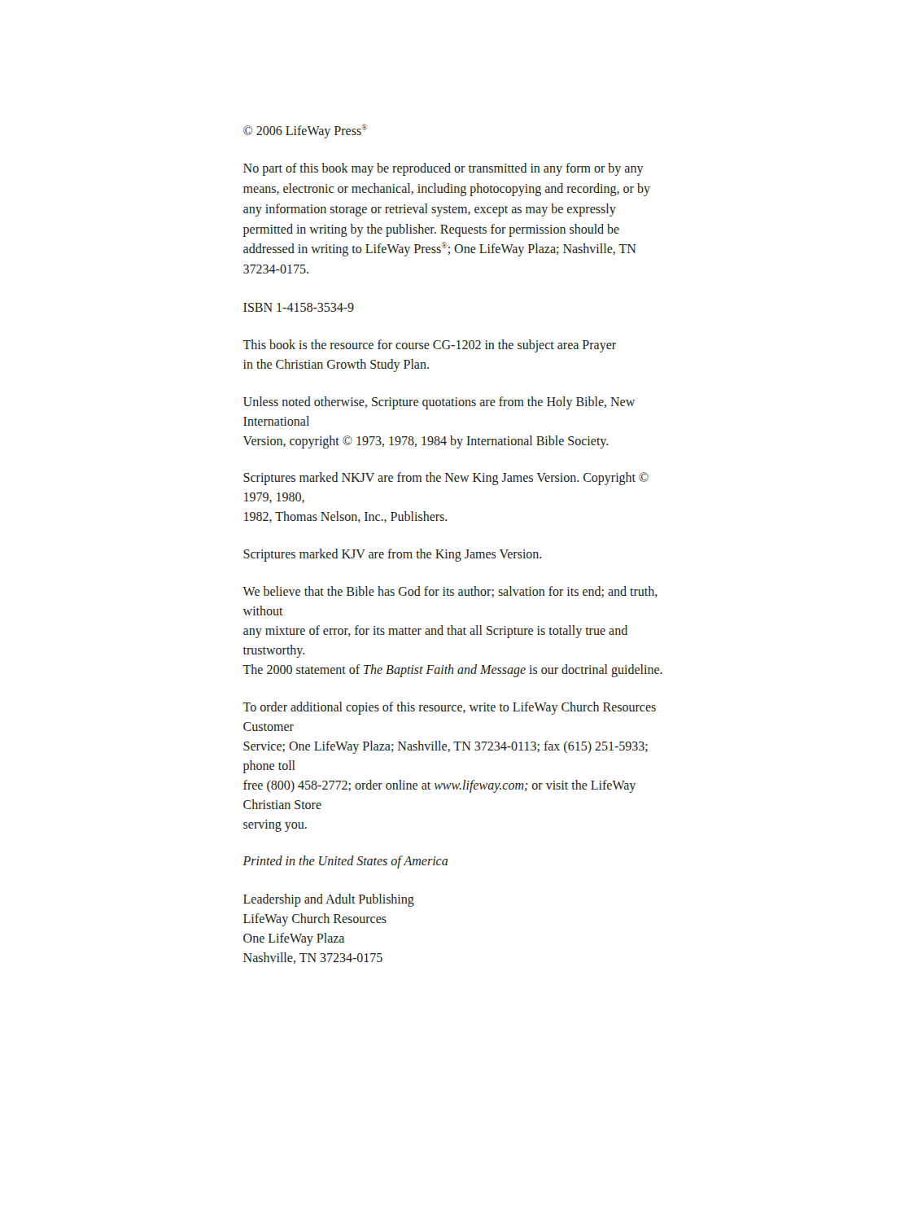© 2006 LifeWay Press®
No part of this book may be reproduced or transmitted in any form or by any means, electronic or mechanical, including photocopying and recording, or by any information storage or retrieval system, except as may be expressly permitted in writing by the publisher. Requests for permission should be addressed in writing to LifeWay Press®; One LifeWay Plaza; Nashville, TN 37234-0175.
ISBN 1-4158-3534-9
This book is the resource for course CG-1202 in the subject area Prayer
in the Christian Growth Study Plan.
Unless noted otherwise, Scripture quotations are from the Holy Bible, New International
Version, copyright © 1973, 1978, 1984 by International Bible Society.
Scriptures marked NKJV are from the New King James Version. Copyright © 1979, 1980,
1982, Thomas Nelson, Inc., Publishers.
Scriptures marked KJV are from the King James Version.
We believe that the Bible has God for its author; salvation for its end; and truth, without
any mixture of error, for its matter and that all Scripture is totally true and trustworthy.
The 2000 statement of The Baptist Faith and Message is our doctrinal guideline.
To order additional copies of this resource, write to LifeWay Church Resources Customer
Service; One LifeWay Plaza; Nashville, TN 37234-0113; fax (615) 251-5933; phone toll
free (800) 458-2772; order online at www.lifeway.com; or visit the LifeWay Christian Store
serving you.
Printed in the United States of America
Leadership and Adult Publishing
LifeWay Church Resources
One LifeWay Plaza
Nashville, TN 37234-0175